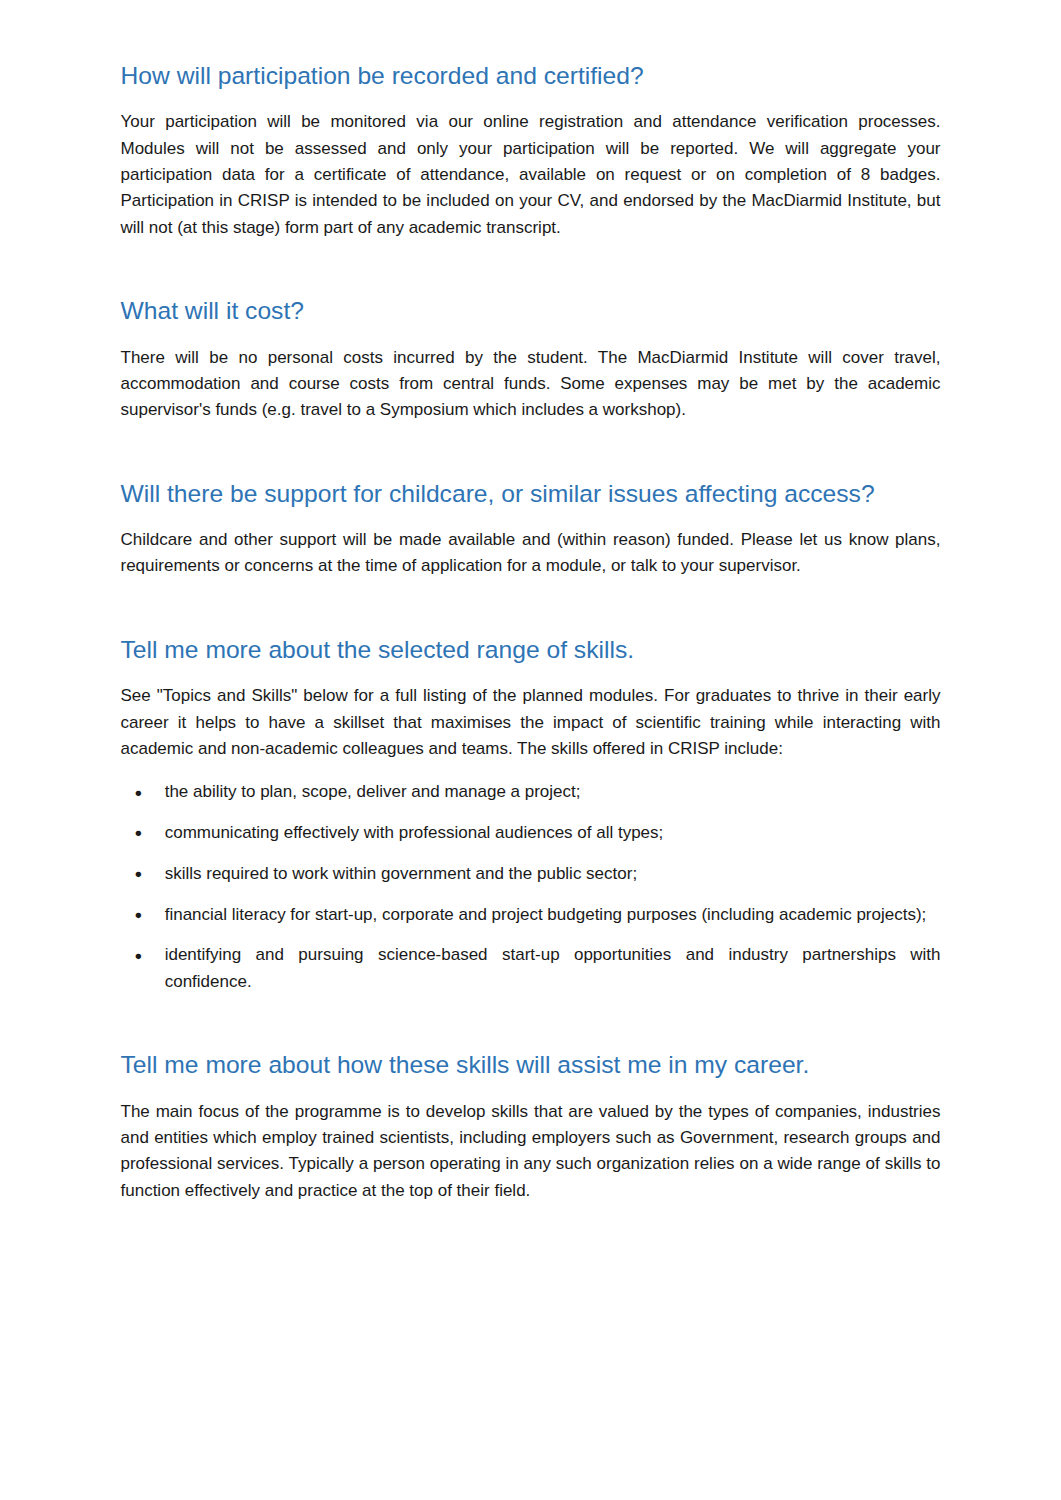How will participation be recorded and certified?
Your participation will be monitored via our online registration and attendance verification processes. Modules will not be assessed and only your participation will be reported. We will aggregate your participation data for a certificate of attendance, available on request or on completion of 8 badges. Participation in CRISP is intended to be included on your CV, and endorsed by the MacDiarmid Institute, but will not (at this stage) form part of any academic transcript.
What will it cost?
There will be no personal costs incurred by the student. The MacDiarmid Institute will cover travel, accommodation and course costs from central funds. Some expenses may be met by the academic supervisor's funds (e.g. travel to a Symposium which includes a workshop).
Will there be support for childcare, or similar issues affecting access?
Childcare and other support will be made available and (within reason) funded. Please let us know plans, requirements or concerns at the time of application for a module, or talk to your supervisor.
Tell me more about the selected range of skills.
See "Topics and Skills" below for a full listing of the planned modules. For graduates to thrive in their early career it helps to have a skillset that maximises the impact of scientific training while interacting with academic and non-academic colleagues and teams. The skills offered in CRISP include:
the ability to plan, scope, deliver and manage a project;
communicating effectively with professional audiences of all types;
skills required to work within government and the public sector;
financial literacy for start-up, corporate and project budgeting purposes (including academic projects);
identifying and pursuing science-based start-up opportunities and industry partnerships with confidence.
Tell me more about how these skills will assist me in my career.
The main focus of the programme is to develop skills that are valued by the types of companies, industries and entities which employ trained scientists, including employers such as Government, research groups and professional services. Typically a person operating in any such organization relies on a wide range of skills to function effectively and practice at the top of their field.